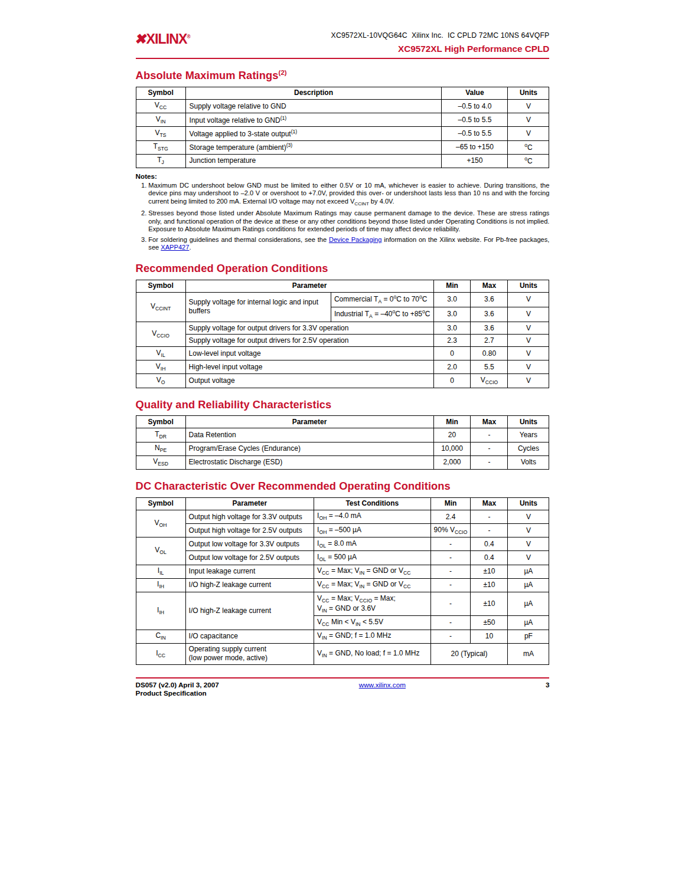✖XILINX®
XC9572XL-10VQG64C Xilinx Inc. IC CPLD 72MC 10NS 64VQFP
XC9572XL High Performance CPLD
Absolute Maximum Ratings(2)
| Symbol | Description | Value | Units |
| --- | --- | --- | --- |
| V CC | Supply voltage relative to GND | –0.5 to 4.0 | V |
| V IN | Input voltage relative to GND (1) | –0.5 to 5.5 | V |
| V TS | Voltage applied to 3-state output (1) | –0.5 to 5.5 | V |
| T STG | Storage temperature (ambient) (3) | –65 to +150 | o C |
| T J | Junction temperature | +150 | o C |
Notes:
Maximum DC undershoot below GND must be limited to either 0.5V or 10 mA, whichever is easier to achieve. During transitions, the device pins may undershoot to –2.0 V or overshoot to +7.0V, provided this over- or undershoot lasts less than 10 ns and with the forcing current being limited to 200 mA. External I/O voltage may not exceed VCCINT by 4.0V.
Stresses beyond those listed under Absolute Maximum Ratings may cause permanent damage to the device. These are stress ratings only, and functional operation of the device at these or any other conditions beyond those listed under Operating Conditions is not implied. Exposure to Absolute Maximum Ratings conditions for extended periods of time may affect device reliability.
For soldering guidelines and thermal considerations, see the Device Packaging information on the Xilinx website. For Pb-free packages, see XAPP427.
Recommended Operation Conditions
| Symbol | Parameter | Min | Max | Units |
| --- | --- | --- | --- | --- |
| V CCINT | Supply voltage for internal logic and input buffers | Commercial T A = 0 o C to 70 o C | 3.0 | 3.6 | V |
| Industrial T A = –40 o C to +85 o C | 3.0 | 3.6 | V |
| V CCIO | Supply voltage for output drivers for 3.3V operation | 3.0 | 3.6 | V |
| Supply voltage for output drivers for 2.5V operation | 2.3 | 2.7 | V |
| V IL | Low-level input voltage | 0 | 0.80 | V |
| V IH | High-level input voltage | 2.0 | 5.5 | V |
| V O | Output voltage | 0 | V CCIO | V |
Quality and Reliability Characteristics
| Symbol | Parameter | Min | Max | Units |
| --- | --- | --- | --- | --- |
| T DR | Data Retention | 20 | - | Years |
| N PE | Program/Erase Cycles (Endurance) | 10,000 | - | Cycles |
| V ESD | Electrostatic Discharge (ESD) | 2,000 | - | Volts |
DC Characteristic Over Recommended Operating Conditions
| Symbol | Parameter | Test Conditions | Min | Max | Units |
| --- | --- | --- | --- | --- | --- |
| V OH | Output high voltage for 3.3V outputs | I OH = –4.0 mA | 2.4 | - | V |
| Output high voltage for 2.5V outputs | I OH = –500 µA | 90% V CCIO | - | V |
| V OL | Output low voltage for 3.3V outputs | I OL = 8.0 mA | - | 0.4 | V |
| Output low voltage for 2.5V outputs | I OL = 500 µA | - | 0.4 | V |
| I IL | Input leakage current | V CC = Max; V IN = GND or V CC | - | ±10 | µA |
| I IH | I/O high-Z leakage current | V CC = Max; V IN = GND or V CC | - | ±10 | µA |
| I IH | I/O high-Z leakage current | V CC = Max; V CCIO = Max; V IN = GND or 3.6V | - | ±10 | µA |
| V CC Min < V IN < 5.5V | - | ±50 | µA |
| C IN | I/O capacitance | V IN = GND; f = 1.0 MHz | - | 10 | pF |
| I CC | Operating supply current (low power mode, active) | V IN = GND, No load; f = 1.0 MHz | 20 (Typical) | mA |
DS057 (v2.0) April 3, 2007
Product Specification
www.xilinx.com
3